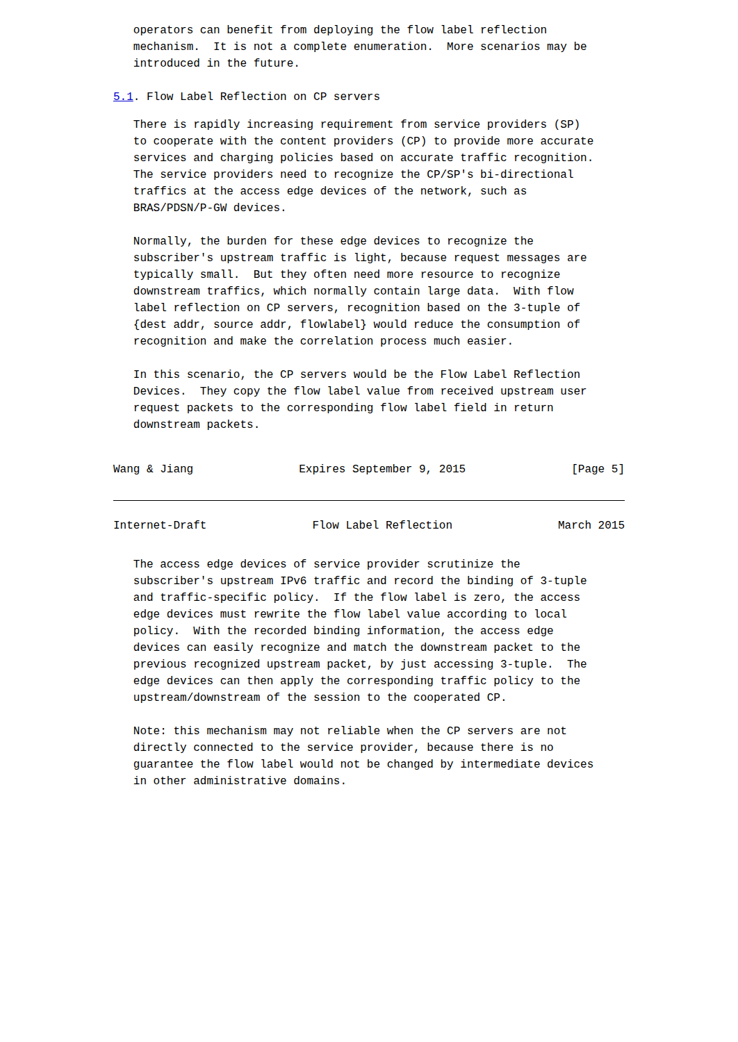operators can benefit from deploying the flow label reflection
   mechanism.  It is not a complete enumeration.  More scenarios may be
   introduced in the future.
5.1. Flow Label Reflection on CP servers
   There is rapidly increasing requirement from service providers (SP)
   to cooperate with the content providers (CP) to provide more accurate
   services and charging policies based on accurate traffic recognition.
   The service providers need to recognize the CP/SP's bi-directional
   traffics at the access edge devices of the network, such as
   BRAS/PDSN/P-GW devices.

   Normally, the burden for these edge devices to recognize the
   subscriber's upstream traffic is light, because request messages are
   typically small.  But they often need more resource to recognize
   downstream traffics, which normally contain large data.  With flow
   label reflection on CP servers, recognition based on the 3-tuple of
   {dest addr, source addr, flowlabel} would reduce the consumption of
   recognition and make the correlation process much easier.

   In this scenario, the CP servers would be the Flow Label Reflection
   Devices.  They copy the flow label value from received upstream user
   request packets to the corresponding flow label field in return
   downstream packets.
Wang & Jiang Expires September 9, 2015 [Page 5]
Internet-Draft Flow Label Reflection March 2015
   The access edge devices of service provider scrutinize the
   subscriber's upstream IPv6 traffic and record the binding of 3-tuple
   and traffic-specific policy.  If the flow label is zero, the access
   edge devices must rewrite the flow label value according to local
   policy.  With the recorded binding information, the access edge
   devices can easily recognize and match the downstream packet to the
   previous recognized upstream packet, by just accessing 3-tuple.  The
   edge devices can then apply the corresponding traffic policy to the
   upstream/downstream of the session to the cooperated CP.

   Note: this mechanism may not reliable when the CP servers are not
   directly connected to the service provider, because there is no
   guarantee the flow label would not be changed by intermediate devices
   in other administrative domains.